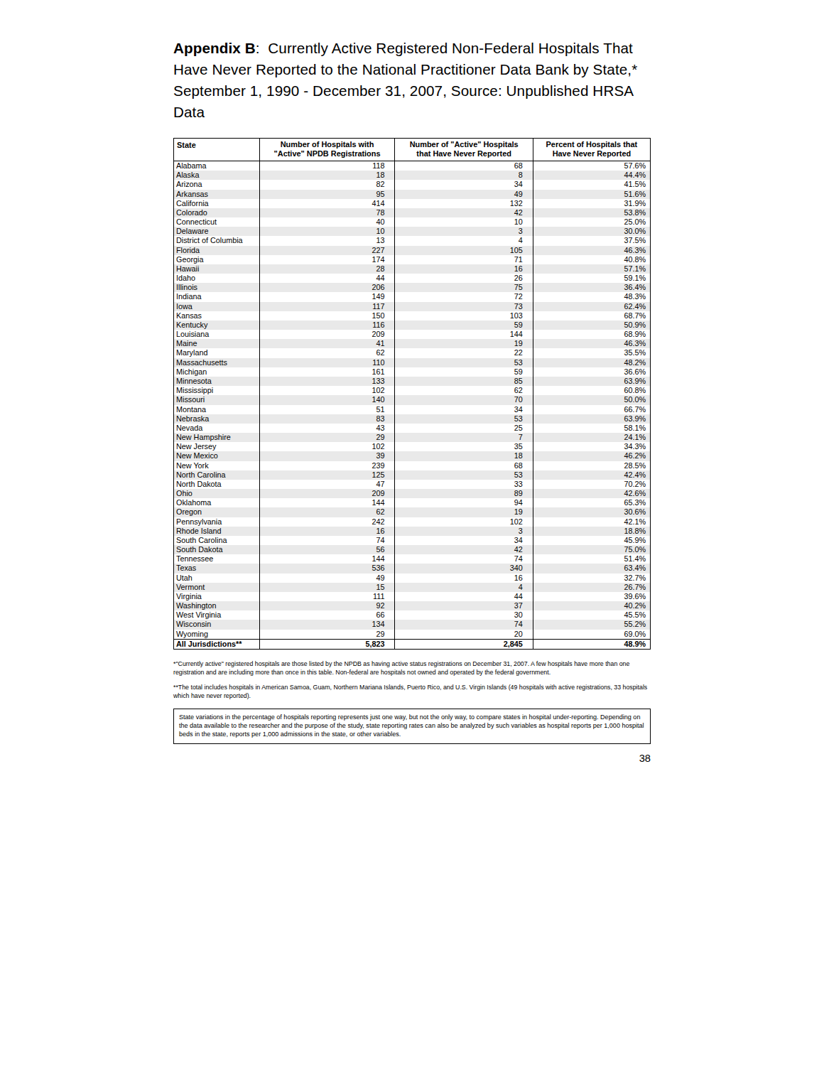Appendix B: Currently Active Registered Non-Federal Hospitals That Have Never Reported to the National Practitioner Data Bank by State,* September 1, 1990 - December 31, 2007, Source: Unpublished HRSA Data
| State | Number of Hospitals with "Active" NPDB Registrations | Number of "Active" Hospitals that Have Never Reported | Percent of Hospitals that Have Never Reported |
| --- | --- | --- | --- |
| Alabama | 118 | 68 | 57.6% |
| Alaska | 18 | 8 | 44.4% |
| Arizona | 82 | 34 | 41.5% |
| Arkansas | 95 | 49 | 51.6% |
| California | 414 | 132 | 31.9% |
| Colorado | 78 | 42 | 53.8% |
| Connecticut | 40 | 10 | 25.0% |
| Delaware | 10 | 3 | 30.0% |
| District of Columbia | 13 | 4 | 37.5% |
| Florida | 227 | 105 | 46.3% |
| Georgia | 174 | 71 | 40.8% |
| Hawaii | 28 | 16 | 57.1% |
| Idaho | 44 | 26 | 59.1% |
| Illinois | 206 | 75 | 36.4% |
| Indiana | 149 | 72 | 48.3% |
| Iowa | 117 | 73 | 62.4% |
| Kansas | 150 | 103 | 68.7% |
| Kentucky | 116 | 59 | 50.9% |
| Louisiana | 209 | 144 | 68.9% |
| Maine | 41 | 19 | 46.3% |
| Maryland | 62 | 22 | 35.5% |
| Massachusetts | 110 | 53 | 48.2% |
| Michigan | 161 | 59 | 36.6% |
| Minnesota | 133 | 85 | 63.9% |
| Mississippi | 102 | 62 | 60.8% |
| Missouri | 140 | 70 | 50.0% |
| Montana | 51 | 34 | 66.7% |
| Nebraska | 83 | 53 | 63.9% |
| Nevada | 43 | 25 | 58.1% |
| New Hampshire | 29 | 7 | 24.1% |
| New Jersey | 102 | 35 | 34.3% |
| New Mexico | 39 | 18 | 46.2% |
| New York | 239 | 68 | 28.5% |
| North Carolina | 125 | 53 | 42.4% |
| North Dakota | 47 | 33 | 70.2% |
| Ohio | 209 | 89 | 42.6% |
| Oklahoma | 144 | 94 | 65.3% |
| Oregon | 62 | 19 | 30.6% |
| Pennsylvania | 242 | 102 | 42.1% |
| Rhode Island | 16 | 3 | 18.8% |
| South Carolina | 74 | 34 | 45.9% |
| South Dakota | 56 | 42 | 75.0% |
| Tennessee | 144 | 74 | 51.4% |
| Texas | 536 | 340 | 63.4% |
| Utah | 49 | 16 | 32.7% |
| Vermont | 15 | 4 | 26.7% |
| Virginia | 111 | 44 | 39.6% |
| Washington | 92 | 37 | 40.2% |
| West Virginia | 66 | 30 | 45.5% |
| Wisconsin | 134 | 74 | 55.2% |
| Wyoming | 29 | 20 | 69.0% |
| All Jurisdictions** | 5,823 | 2,845 | 48.9% |
*"Currently active" registered hospitals are those listed by the NPDB as having active status registrations on December 31, 2007. A few hospitals have more than one registration and are including more than once in this table. Non-federal are hospitals not owned and operated by the federal government.
**The total includes hospitals in American Samoa, Guam, Northern Mariana Islands, Puerto Rico, and U.S. Virgin Islands (49 hospitals with active registrations, 33 hospitals which have never reported).
State variations in the percentage of hospitals reporting represents just one way, but not the only way, to compare states in hospital under-reporting. Depending on the data available to the researcher and the purpose of the study, state reporting rates can also be analyzed by such variables as hospital reports per 1,000 hospital beds in the state, reports per 1,000 admissions in the state, or other variables.
38